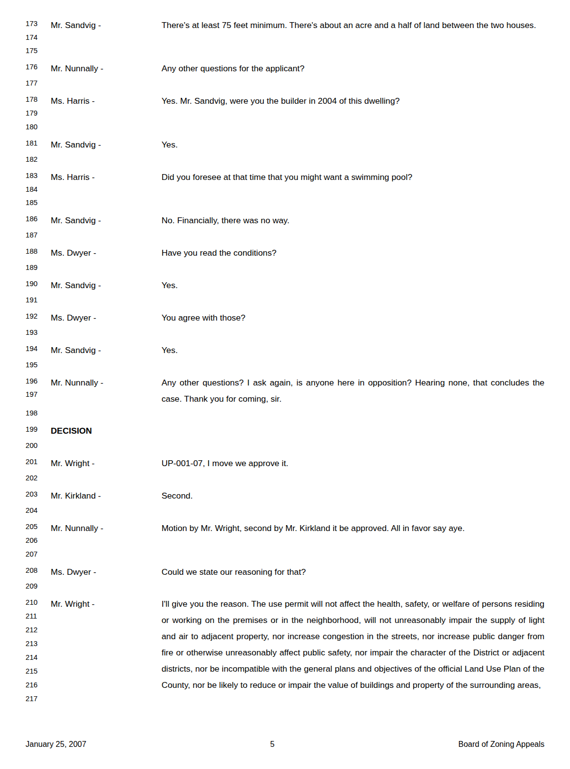| 173 174 | Mr. Sandvig - | There's at least 75 feet minimum. There's about an acre and a half of land between the two houses. |
| 175 | | |
| 176 | Mr. Nunnally - | Any other questions for the applicant? |
| 177 | | |
| 178 179 | Ms. Harris - | Yes. Mr. Sandvig, were you the builder in 2004 of this dwelling? |
| 180 | | |
| 181 | Mr. Sandvig - | Yes. |
| 182 | | |
| 183 184 | Ms. Harris - | Did you foresee at that time that you might want a swimming pool? |
| 185 | | |
| 186 | Mr. Sandvig - | No. Financially, there was no way. |
| 187 | | |
| 188 | Ms. Dwyer - | Have you read the conditions? |
| 189 | | |
| 190 | Mr. Sandvig - | Yes. |
| 191 | | |
| 192 | Ms. Dwyer - | You agree with those? |
| 193 | | |
| 194 | Mr. Sandvig - | Yes. |
| 195 | | |
| 196 197 | Mr. Nunnally - | Any other questions? I ask again, is anyone here in opposition? Hearing none, that concludes the case. Thank you for coming, sir. |
| 198 | | |
| 199 | DECISION |
| 200 | | |
| 201 | Mr. Wright - | UP-001-07, I move we approve it. |
| 202 | | |
| 203 | Mr. Kirkland - | Second. |
| 204 | | |
| 205 206 | Mr. Nunnally - | Motion by Mr. Wright, second by Mr. Kirkland it be approved. All in favor say aye. |
| 207 | | |
| 208 | Ms. Dwyer - | Could we state our reasoning for that? |
| 209 | | |
| 210 211 212 213 214 215 216 217 | Mr. Wright - | I'll give you the reason. The use permit will not affect the health, safety, or welfare of persons residing or working on the premises or in the neighborhood, will not unreasonably impair the supply of light and air to adjacent property, nor increase congestion in the streets, nor increase public danger from fire or otherwise unreasonably affect public safety, nor impair the character of the District or adjacent districts, nor be incompatible with the general plans and objectives of the official Land Use Plan of the County, nor be likely to reduce or impair the value of buildings and property of the surrounding areas, |
January 25, 2007 5 Board of Zoning Appeals